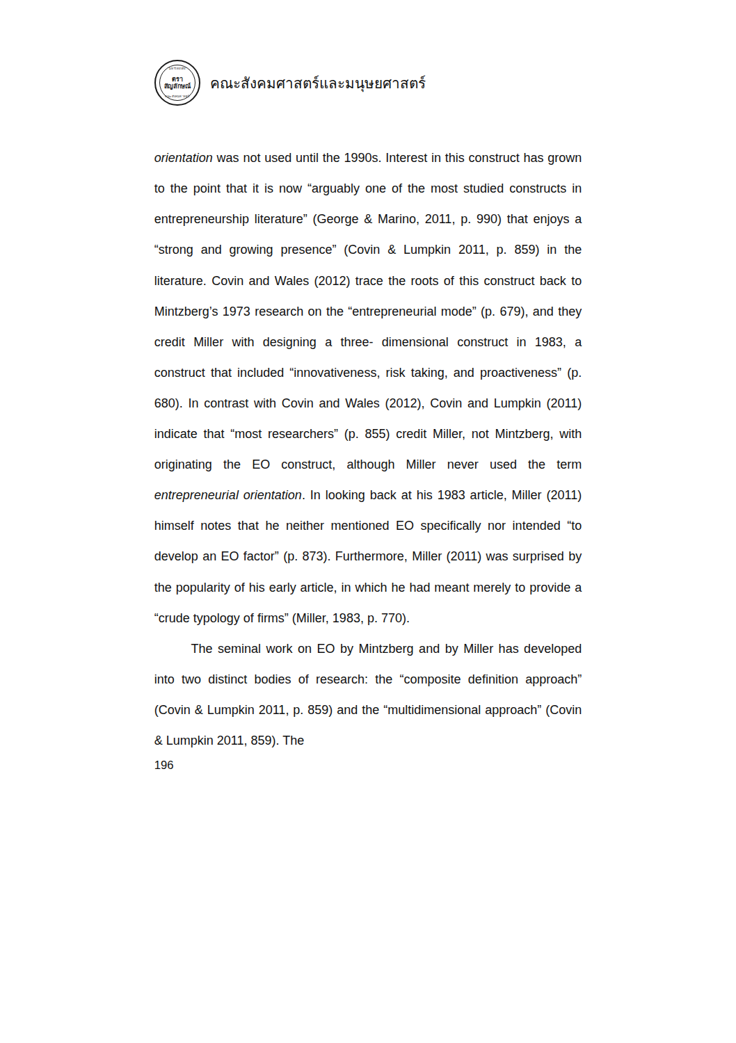มหาวิทยาลัย
ตรา
สัญลักษณ์
คณะสังคมศาสตร์
คณะสังคมศาสตร์และมนุษยศาสตร์
orientation was not used until the 1990s. Interest in this construct has grown to the point that it is now “arguably one of the most studied constructs in entrepreneurship literature” (George & Marino, 2011, p. 990) that enjoys a “strong and growing presence” (Covin & Lumpkin 2011, p. 859) in the literature. Covin and Wales (2012) trace the roots of this construct back to Mintzberg’s 1973 research on the “entrepreneurial mode” (p. 679), and they credit Miller with designing a three- dimensional construct in 1983, a construct that included “innovativeness, risk taking, and proactiveness” (p. 680). In contrast with Covin and Wales (2012), Covin and Lumpkin (2011) indicate that “most researchers” (p. 855) credit Miller, not Mintzberg, with originating the EO construct, although Miller never used the term entrepreneurial orientation. In looking back at his 1983 article, Miller (2011) himself notes that he neither mentioned EO specifically nor intended “to develop an EO factor” (p. 873). Furthermore, Miller (2011) was surprised by the popularity of his early article, in which he had meant merely to provide a “crude typology of firms” (Miller, 1983, p. 770).
The seminal work on EO by Mintzberg and by Miller has developed into two distinct bodies of research: the “composite definition approach” (Covin & Lumpkin 2011, p. 859) and the “multidimensional approach” (Covin & Lumpkin 2011, 859). The
196